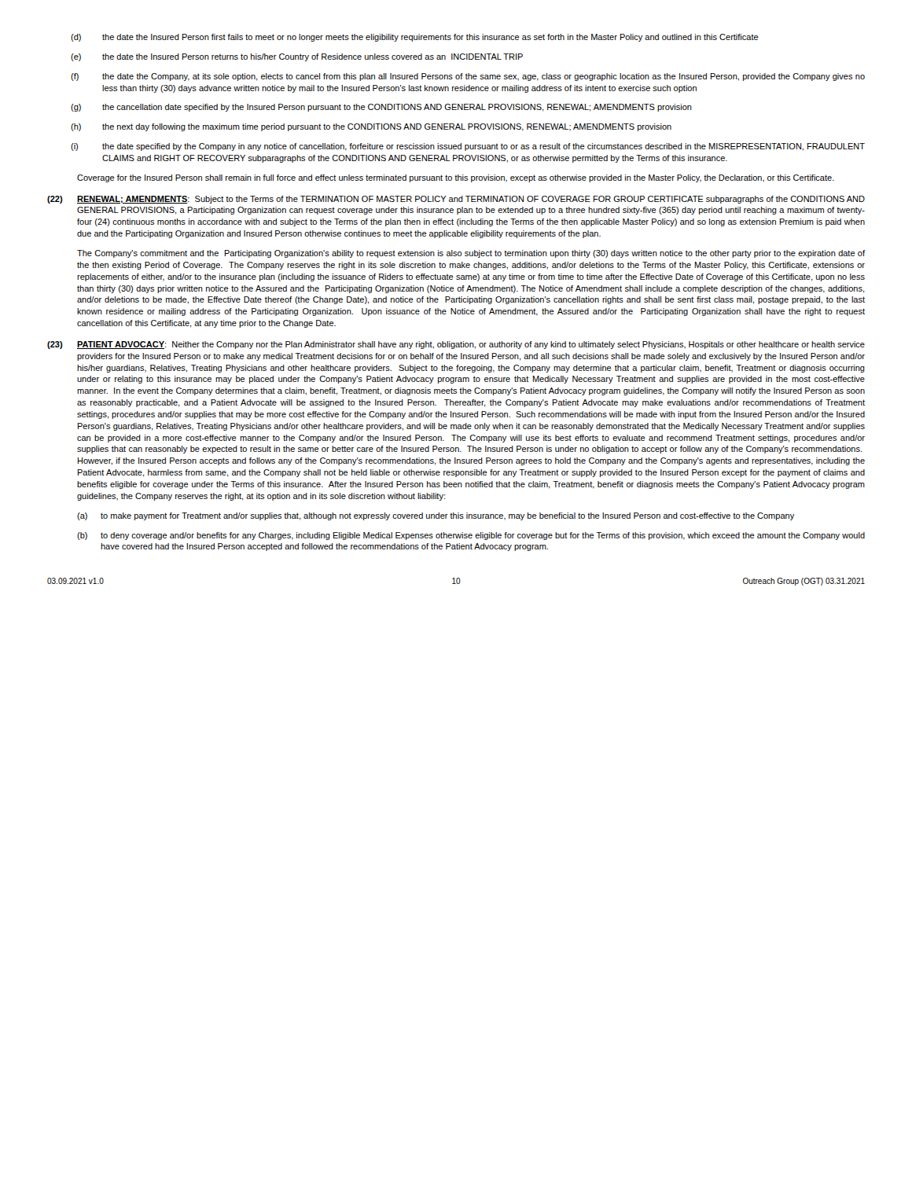(d)
the date the Insured Person first fails to meet or no longer meets the eligibility requirements for this insurance as set forth in the Master Policy and outlined in this Certificate
(e)
the date the Insured Person returns to his/her Country of Residence unless covered as an INCIDENTAL TRIP
(f)
the date the Company, at its sole option, elects to cancel from this plan all Insured Persons of the same sex, age, class or geographic location as the Insured Person, provided the Company gives no less than thirty (30) days advance written notice by mail to the Insured Person's last known residence or mailing address of its intent to exercise such option
(g)
the cancellation date specified by the Insured Person pursuant to the CONDITIONS AND GENERAL PROVISIONS, RENEWAL; AMENDMENTS provision
(h)
the next day following the maximum time period pursuant to the CONDITIONS AND GENERAL PROVISIONS, RENEWAL; AMENDMENTS provision
(i)
the date specified by the Company in any notice of cancellation, forfeiture or rescission issued pursuant to or as a result of the circumstances described in the MISREPRESENTATION, FRAUDULENT CLAIMS and RIGHT OF RECOVERY subparagraphs of the CONDITIONS AND GENERAL PROVISIONS, or as otherwise permitted by the Terms of this insurance.
Coverage for the Insured Person shall remain in full force and effect unless terminated pursuant to this provision, except as otherwise provided in the Master Policy, the Declaration, or this Certificate.
(22)
RENEWAL; AMENDMENTS: Subject to the Terms of the TERMINATION OF MASTER POLICY and TERMINATION OF COVERAGE FOR GROUP CERTIFICATE subparagraphs of the CONDITIONS AND GENERAL PROVISIONS, a Participating Organization can request coverage under this insurance plan to be extended up to a three hundred sixty-five (365) day period until reaching a maximum of twenty-four (24) continuous months in accordance with and subject to the Terms of the plan then in effect (including the Terms of the then applicable Master Policy) and so long as extension Premium is paid when due and the Participating Organization and Insured Person otherwise continues to meet the applicable eligibility requirements of the plan.
The Company's commitment and the Participating Organization's ability to request extension is also subject to termination upon thirty (30) days written notice to the other party prior to the expiration date of the then existing Period of Coverage. The Company reserves the right in its sole discretion to make changes, additions, and/or deletions to the Terms of the Master Policy, this Certificate, extensions or replacements of either, and/or to the insurance plan (including the issuance of Riders to effectuate same) at any time or from time to time after the Effective Date of Coverage of this Certificate, upon no less than thirty (30) days prior written notice to the Assured and the Participating Organization (Notice of Amendment). The Notice of Amendment shall include a complete description of the changes, additions, and/or deletions to be made, the Effective Date thereof (the Change Date), and notice of the Participating Organization's cancellation rights and shall be sent first class mail, postage prepaid, to the last known residence or mailing address of the Participating Organization. Upon issuance of the Notice of Amendment, the Assured and/or the Participating Organization shall have the right to request cancellation of this Certificate, at any time prior to the Change Date.
(23)
PATIENT ADVOCACY: Neither the Company nor the Plan Administrator shall have any right, obligation, or authority of any kind to ultimately select Physicians, Hospitals or other healthcare or health service providers for the Insured Person or to make any medical Treatment decisions for or on behalf of the Insured Person, and all such decisions shall be made solely and exclusively by the Insured Person and/or his/her guardians, Relatives, Treating Physicians and other healthcare providers. Subject to the foregoing, the Company may determine that a particular claim, benefit, Treatment or diagnosis occurring under or relating to this insurance may be placed under the Company's Patient Advocacy program to ensure that Medically Necessary Treatment and supplies are provided in the most cost-effective manner. In the event the Company determines that a claim, benefit, Treatment, or diagnosis meets the Company's Patient Advocacy program guidelines, the Company will notify the Insured Person as soon as reasonably practicable, and a Patient Advocate will be assigned to the Insured Person. Thereafter, the Company's Patient Advocate may make evaluations and/or recommendations of Treatment settings, procedures and/or supplies that may be more cost effective for the Company and/or the Insured Person. Such recommendations will be made with input from the Insured Person and/or the Insured Person's guardians, Relatives, Treating Physicians and/or other healthcare providers, and will be made only when it can be reasonably demonstrated that the Medically Necessary Treatment and/or supplies can be provided in a more cost-effective manner to the Company and/or the Insured Person. The Company will use its best efforts to evaluate and recommend Treatment settings, procedures and/or supplies that can reasonably be expected to result in the same or better care of the Insured Person. The Insured Person is under no obligation to accept or follow any of the Company's recommendations. However, if the Insured Person accepts and follows any of the Company's recommendations, the Insured Person agrees to hold the Company and the Company's agents and representatives, including the Patient Advocate, harmless from same, and the Company shall not be held liable or otherwise responsible for any Treatment or supply provided to the Insured Person except for the payment of claims and benefits eligible for coverage under the Terms of this insurance. After the Insured Person has been notified that the claim, Treatment, benefit or diagnosis meets the Company's Patient Advocacy program guidelines, the Company reserves the right, at its option and in its sole discretion without liability:
(a)
to make payment for Treatment and/or supplies that, although not expressly covered under this insurance, may be beneficial to the Insured Person and cost-effective to the Company
(b)
to deny coverage and/or benefits for any Charges, including Eligible Medical Expenses otherwise eligible for coverage but for the Terms of this provision, which exceed the amount the Company would have covered had the Insured Person accepted and followed the recommendations of the Patient Advocacy program.
03.09.2021 v1.0
10
Outreach Group (OGT) 03.31.2021